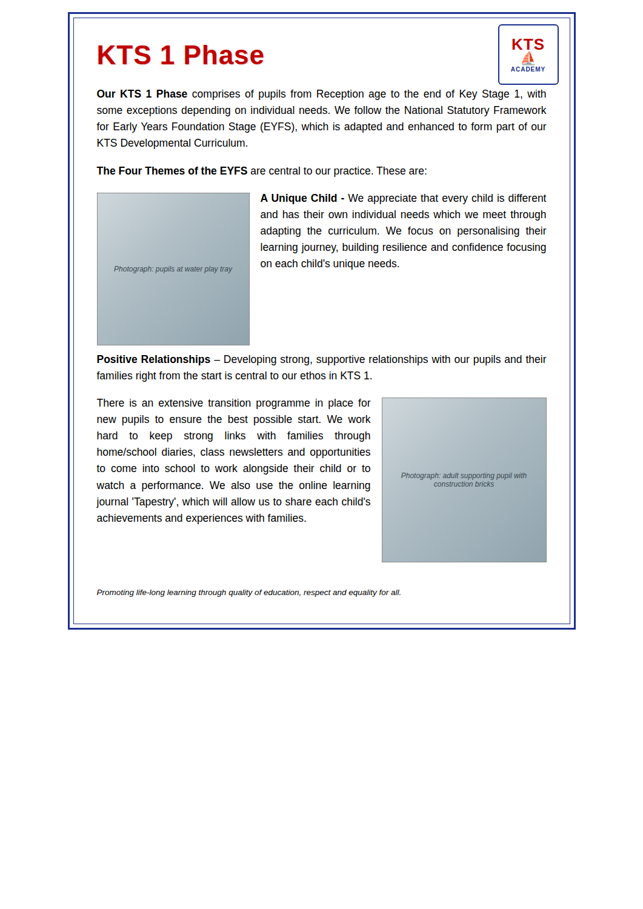KTS ⛵ ACADEMY
KTS 1 Phase
Our KTS 1 Phase comprises of pupils from Reception age to the end of Key Stage 1, with some exceptions depending on individual needs. We follow the National Statutory Framework for Early Years Foundation Stage (EYFS), which is adapted and enhanced to form part of our KTS Developmental Curriculum.
The Four Themes of the EYFS are central to our practice. These are:
Photograph: pupils at water play tray
A Unique Child - We appreciate that every child is different and has their own individual needs which we meet through adapting the curriculum. We focus on personalising their learning journey, building resilience and confidence focusing on each child's unique needs.
Positive Relationships – Developing strong, supportive relationships with our pupils and their families right from the start is central to our ethos in KTS 1.
Photograph: adult supporting pupil with construction bricks
There is an extensive transition programme in place for new pupils to ensure the best possible start. We work hard to keep strong links with families through home/school diaries, class newsletters and opportunities to come into school to work alongside their child or to watch a performance. We also use the online learning journal 'Tapestry', which will allow us to share each child's achievements and experiences with families.
Promoting life-long learning through quality of education, respect and equality for all.